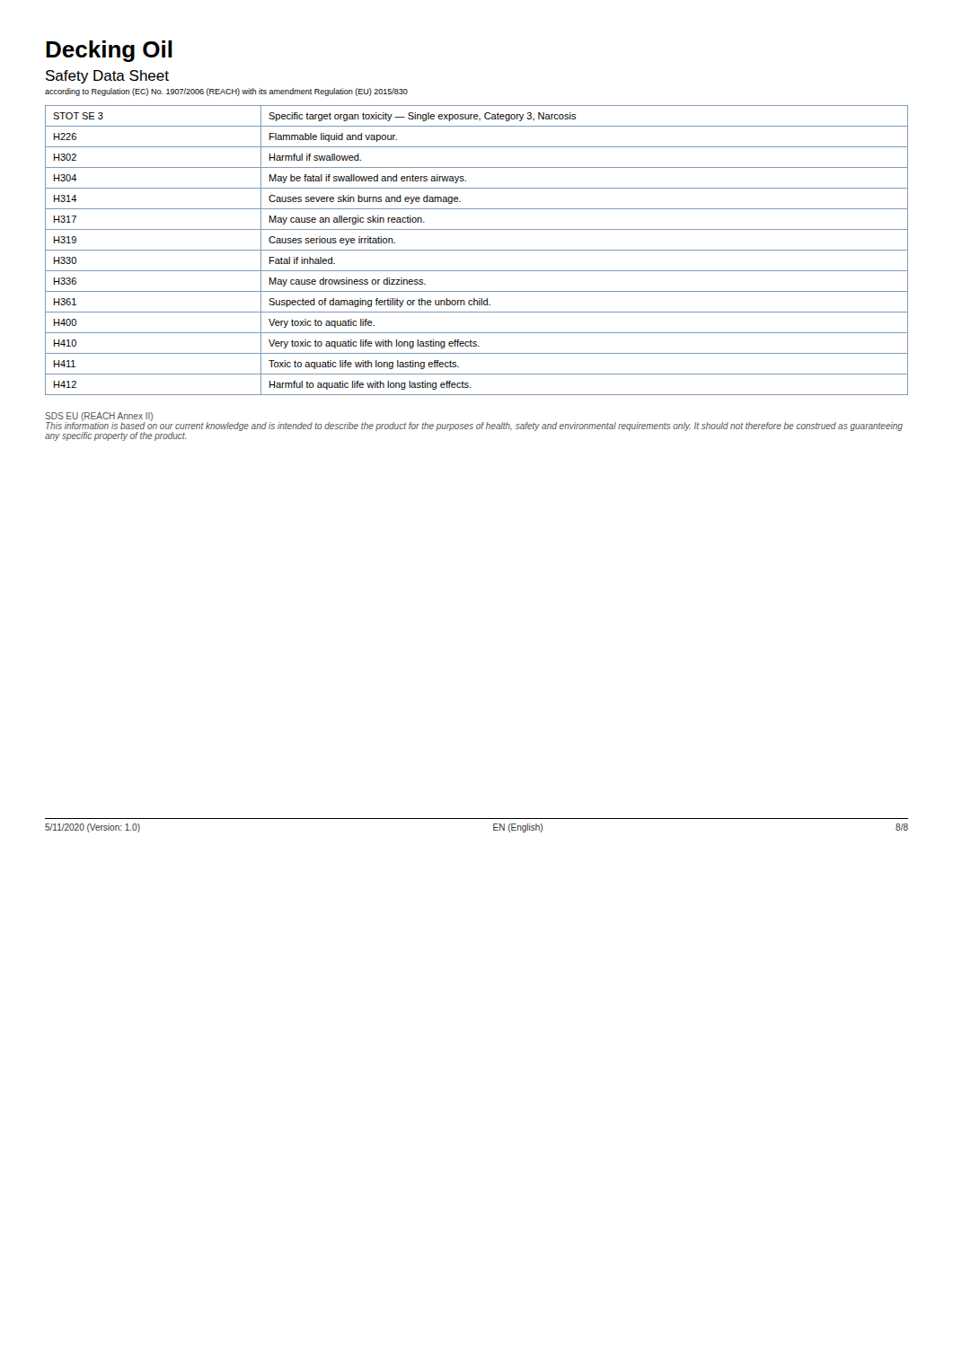Decking Oil
Safety Data Sheet
according to Regulation (EC) No. 1907/2006 (REACH) with its amendment Regulation (EU) 2015/830
| STOT SE 3 | Specific target organ toxicity — Single exposure, Category 3, Narcosis |
| H226 | Flammable liquid and vapour. |
| H302 | Harmful if swallowed. |
| H304 | May be fatal if swallowed and enters airways. |
| H314 | Causes severe skin burns and eye damage. |
| H317 | May cause an allergic skin reaction. |
| H319 | Causes serious eye irritation. |
| H330 | Fatal if inhaled. |
| H336 | May cause drowsiness or dizziness. |
| H361 | Suspected of damaging fertility or the unborn child. |
| H400 | Very toxic to aquatic life. |
| H410 | Very toxic to aquatic life with long lasting effects. |
| H411 | Toxic to aquatic life with long lasting effects. |
| H412 | Harmful to aquatic life with long lasting effects. |
SDS EU (REACH Annex II)
This information is based on our current knowledge and is intended to describe the product for the purposes of health, safety and environmental requirements only. It should not therefore be construed as guaranteeing any specific property of the product.
5/11/2020 (Version: 1.0) EN (English) 8/8